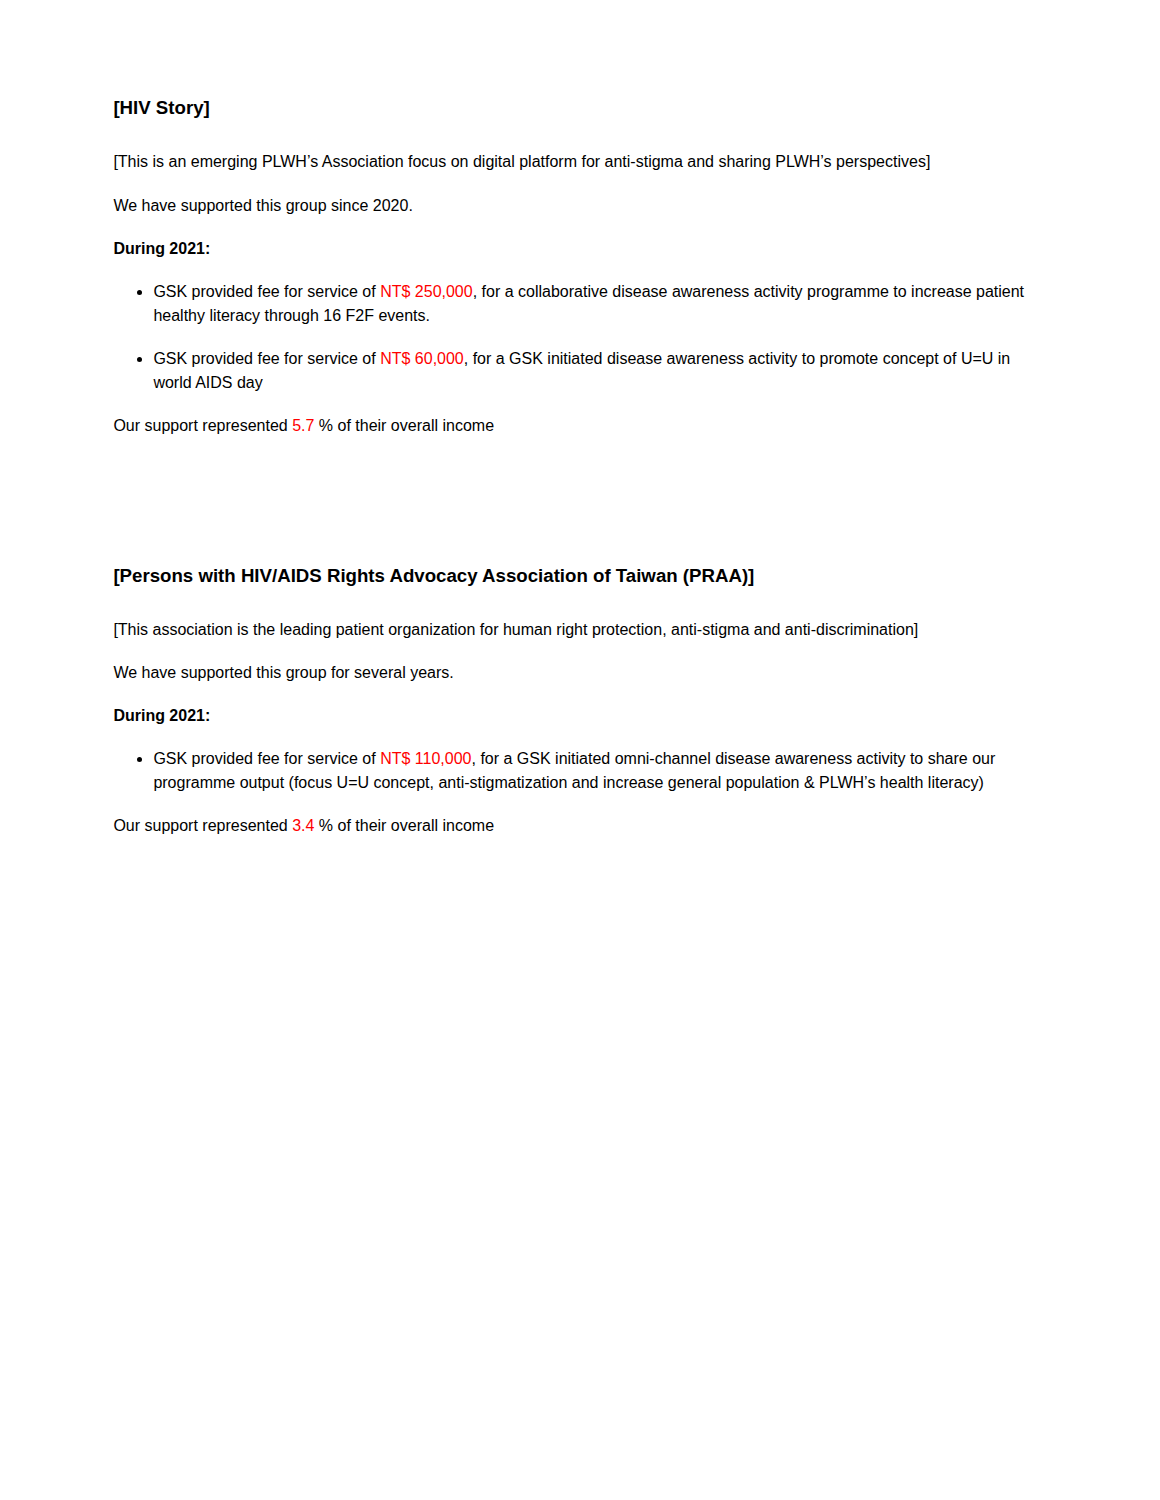[HIV Story]
[This is an emerging PLWH’s Association focus on digital platform for anti-stigma and sharing PLWH’s perspectives]
We have supported this group since 2020.
During 2021:
GSK provided fee for service of NT$ 250,000, for a collaborative disease awareness activity programme to increase patient healthy literacy through 16 F2F events.
GSK provided fee for service of NT$ 60,000, for a GSK initiated disease awareness activity to promote concept of U=U in world AIDS day
Our support represented 5.7 % of their overall income
[Persons with HIV/AIDS Rights Advocacy Association of Taiwan (PRAA)]
[This association is the leading patient organization for human right protection, anti-stigma and anti-discrimination]
We have supported this group for several years.
During 2021:
GSK provided fee for service of NT$ 110,000, for a GSK initiated omni-channel disease awareness activity to share our programme output (focus U=U concept, anti-stigmatization and increase general population & PLWH’s health literacy)
Our support represented 3.4 % of their overall income